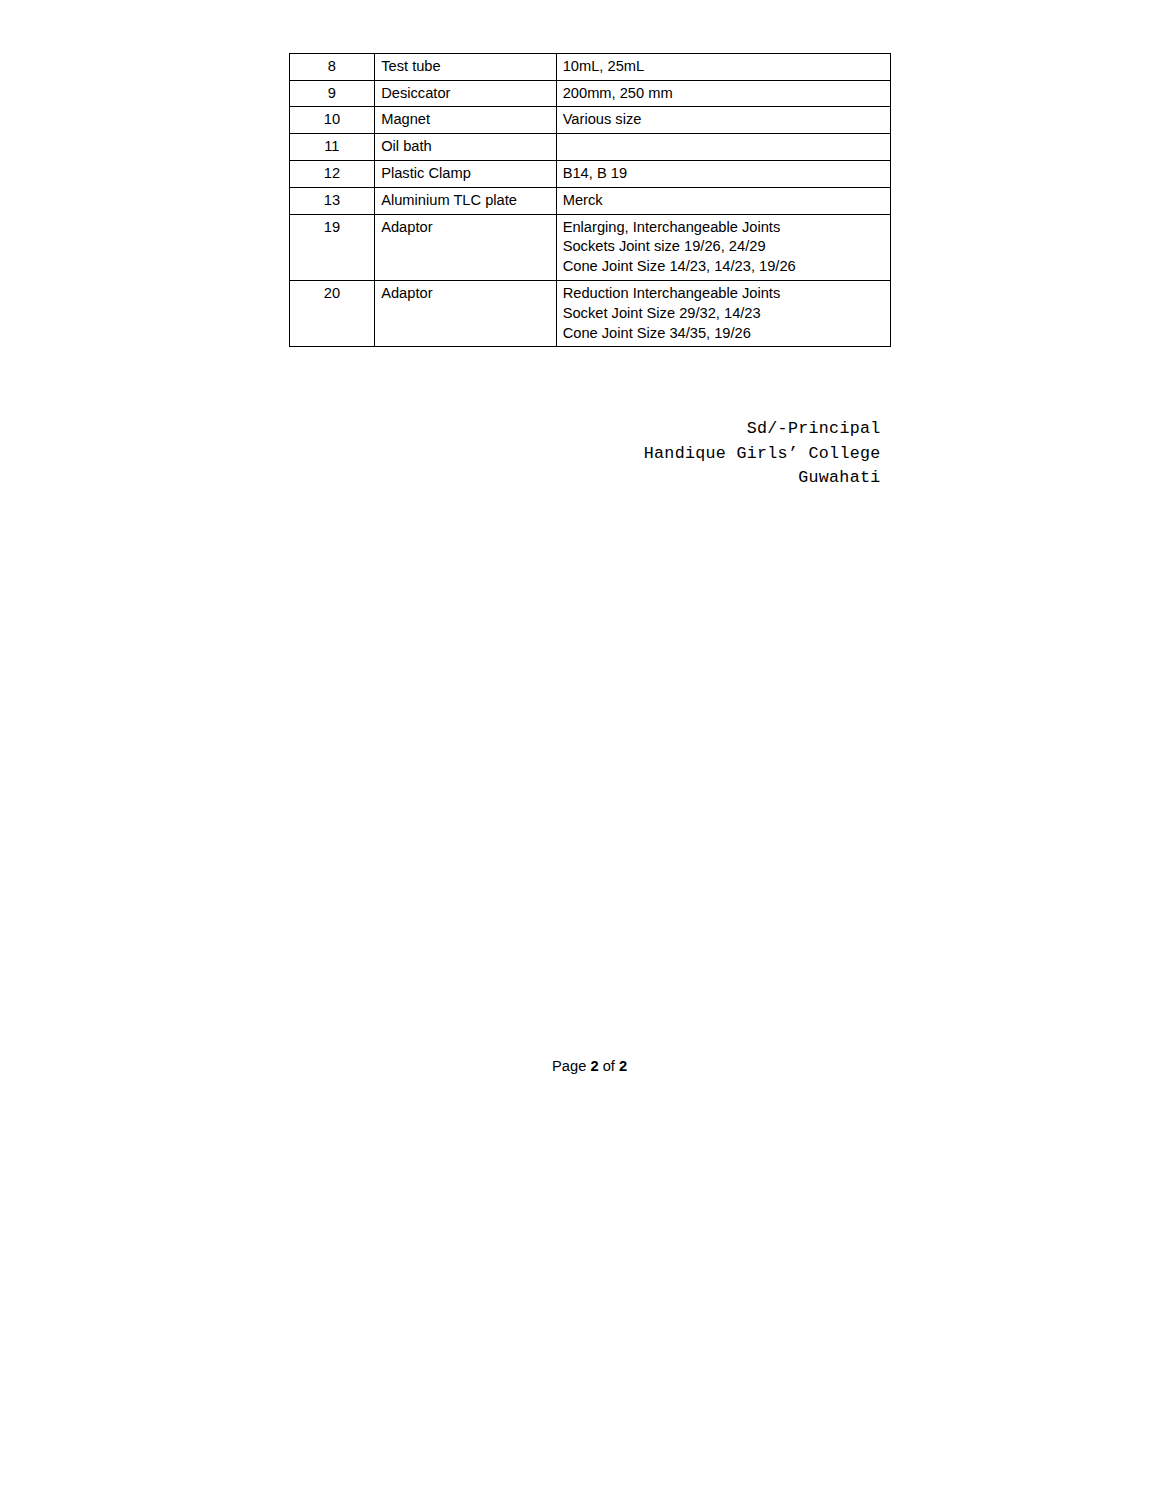| 8 | Test tube | 10mL, 25mL |
| 9 | Desiccator | 200mm, 250 mm |
| 10 | Magnet | Various size |
| 11 | Oil bath | |
| 12 | Plastic Clamp | B14, B 19 |
| 13 | Aluminium TLC plate | Merck |
| 19 | Adaptor | Enlarging, Interchangeable Joints Sockets Joint size 19/26, 24/29 Cone Joint Size 14/23, 14/23, 19/26 |
| 20 | Adaptor | Reduction Interchangeable Joints Socket Joint Size 29/32, 14/23 Cone Joint Size 34/35, 19/26 |
Sd/-Principal
Handique Girls’ College
Guwahati
Page 2 of 2